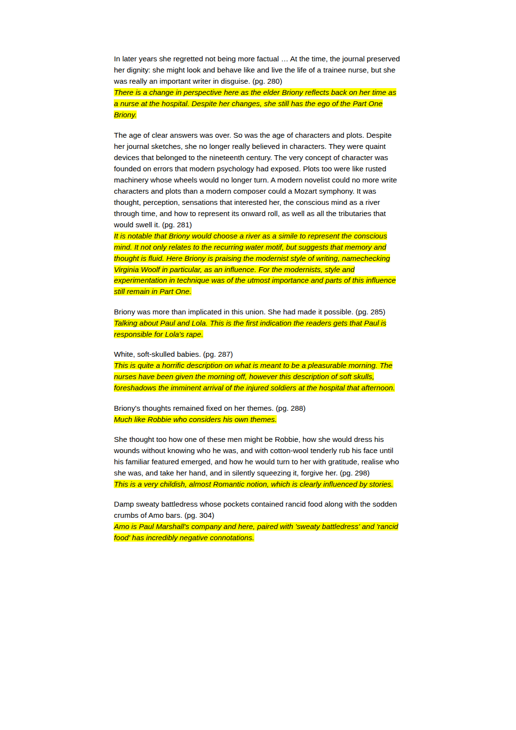In later years she regretted not being more factual … At the time, the journal preserved her dignity: she might look and behave like and live the life of a trainee nurse, but she was really an important writer in disguise. (pg. 280)
There is a change in perspective here as the elder Briony reflects back on her time as a nurse at the hospital. Despite her changes, she still has the ego of the Part One Briony.
The age of clear answers was over. So was the age of characters and plots. Despite her journal sketches, she no longer really believed in characters. They were quaint devices that belonged to the nineteenth century. The very concept of character was founded on errors that modern psychology had exposed. Plots too were like rusted machinery whose wheels would no longer turn. A modern novelist could no more write characters and plots than a modern composer could a Mozart symphony. It was thought, perception, sensations that interested her, the conscious mind as a river through time, and how to represent its onward roll, as well as all the tributaries that would swell it. (pg. 281)
It is notable that Briony would choose a river as a simile to represent the conscious mind. It not only relates to the recurring water motif, but suggests that memory and thought is fluid. Here Briony is praising the modernist style of writing, namechecking Virginia Woolf in particular, as an influence. For the modernists, style and experimentation in technique was of the utmost importance and parts of this influence still remain in Part One.
Briony was more than implicated in this union. She had made it possible. (pg. 285)
Talking about Paul and Lola. This is the first indication the readers gets that Paul is responsible for Lola's rape.
White, soft-skulled babies. (pg. 287)
This is quite a horrific description on what is meant to be a pleasurable morning. The nurses have been given the morning off, however this description of soft skulls, foreshadows the imminent arrival of the injured soldiers at the hospital that afternoon.
Briony's thoughts remained fixed on her themes. (pg. 288)
Much like Robbie who considers his own themes.
She thought too how one of these men might be Robbie, how she would dress his wounds without knowing who he was, and with cotton-wool tenderly rub his face until his familiar featured emerged, and how he would turn to her with gratitude, realise who she was, and take her hand, and in silently squeezing it, forgive her. (pg. 298)
This is a very childish, almost Romantic notion, which is clearly influenced by stories.
Damp sweaty battledress whose pockets contained rancid food along with the sodden crumbs of Amo bars. (pg. 304)
Amo is Paul Marshall's company and here, paired with 'sweaty battledress' and 'rancid food' has incredibly negative connotations.